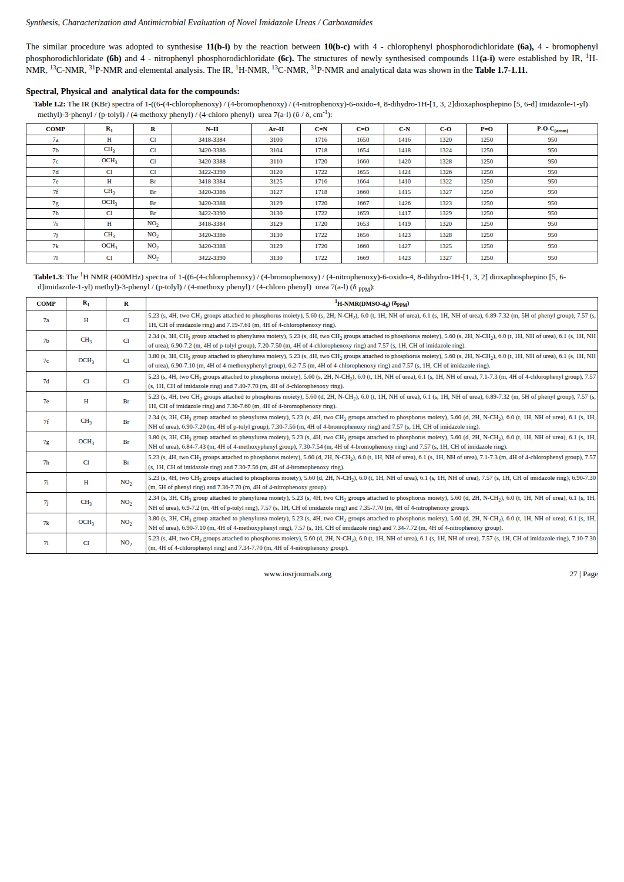Synthesis, Characterization and Antimicrobial Evaluation of Novel Imidazole Ureas / Carboxamides
The similar procedure was adopted to synthesise 11(b-i) by the reaction between 10(b-c) with 4 - chlorophenyl phosphorodichloridate (6a), 4 - bromophenyl phosphorodichloridate (6b) and 4 - nitrophenyl phosphorodichloridate (6c). The structures of newly synthesised compounds 11(a-i) were established by IR, 1H-NMR, 13C-NMR, 31P-NMR and elemental analysis. The IR, 1H-NMR, 13C-NMR, 31P-NMR and analytical data was shown in the Table 1.7-1.11.
Spectral, Physical and analytical data for the compounds:
Table I.2: The IR (KBr) spectra of 1-((6-(4-chlorophenoxy) / (4-bromophenoxy) / (4-nitrophenoxy)-6-oxido-4, 8-dihydro-1H-[1, 3, 2]dioxaphosphepino [5, 6-d] imidazole-1-yl) methyl)-3-phenyl / (p-tolyl) / (4-methoxy phenyl) / (4-chloro phenyl) urea 7(a-l) (ῡ / δ, cm-1):
| COMP | R 1 | R | N–H | Ar–H | C=N | C=O | C-N | C-O | P=O | P-O-C (arom) |
| --- | --- | --- | --- | --- | --- | --- | --- | --- | --- | --- |
| 7a | H | Cl | 3418-3384 | 3100 | 1716 | 1650 | 1416 | 1320 | 1250 | 950 |
| 7b | CH 3 | Cl | 3420-3386 | 3104 | 1718 | 1654 | 1418 | 1324 | 1250 | 950 |
| 7c | OCH 3 | Cl | 3420-3388 | 3110 | 1720 | 1660 | 1420 | 1328 | 1250 | 950 |
| 7d | Cl | Cl | 3422-3390 | 3120 | 1722 | 1655 | 1424 | 1326 | 1250 | 950 |
| 7e | H | Br | 3418-3384 | 3125 | 1716 | 1664 | 1410 | 1322 | 1250 | 950 |
| 7f | CH 3 | Br | 3420-3386 | 3127 | 1718 | 1660 | 1415 | 1327 | 1250 | 950 |
| 7g | OCH 3 | Br | 3420-3388 | 3129 | 1720 | 1667 | 1426 | 1323 | 1250 | 950 |
| 7h | Cl | Br | 3422-3390 | 3130 | 1722 | 1659 | 1417 | 1329 | 1250 | 950 |
| 7i | H | NO 2 | 3418-3384 | 3129 | 1720 | 1653 | 1419 | 1320 | 1250 | 950 |
| 7j | CH 3 | NO 2 | 3420-3386 | 3130 | 1722 | 1656 | 1423 | 1328 | 1250 | 950 |
| 7k | OCH 3 | NO 2 | 3420-3388 | 3129 | 1720 | 1660 | 1427 | 1325 | 1250 | 950 |
| 7l | Cl | NO 2 | 3422-3390 | 3130 | 1722 | 1669 | 1423 | 1327 | 1250 | 950 |
Table1.3: The 1H NMR (400MHz) spectra of 1-((6-(4-chlorophenoxy) / (4-bromophenoxy) / (4-nitrophenoxy)-6-oxido-4, 8-dihydro-1H-[1, 3, 2] dioxaphosphepino [5, 6-d]imidazole-1-yl) methyl)-3-phenyl / (p-tolyl) / (4-methoxy phenyl) / (4-chloro phenyl) urea 7(a-l) (δ PPM):
| COMP | R 1 | R | 1 H-NMR(DMSO-d 6 ) (δ PPM ) |
| --- | --- | --- | --- |
| 7a | H | Cl | 5.23 (s, 4H, two CH 2 groups attached to phosphorus moiety), 5.60 (s, 2H, N-CH 2 ), 6.0 (t, 1H, NH of urea), 6.1 (s, 1H, NH of urea), 6.89-7.32 (m, 5H of phenyl group), 7.57 (s, 1H, CH of imidazole ring) and 7.19-7.61 (m, 4H of 4-chlorophenoxy ring). |
| 7b | CH 3 | Cl | 2.34 (s, 3H, CH 3 group attached to phenylurea moiety), 5.23 (s, 4H, two CH 2 groups attached to phosphorus moiety), 5.60 (s, 2H, N-CH 2 ), 6.0 (t, 1H, NH of urea), 6.1 (s, 1H, NH of urea), 6.90-7.2 (m, 4H of p-tolyl group), 7.20-7.50 (m, 4H of 4-chlorophenoxy ring) and 7.57 (s, 1H, CH of imidazole ring). |
| 7c | OCH 3 | Cl | 3.80 (s, 3H, CH 3 group attached to phenylurea moiety), 5.23 (s, 4H, two CH 2 groups attached to phosphorus moiety), 5.60 (s, 2H, N-CH 2 ), 6.0 (t, 1H, NH of urea), 6.1 (s, 1H, NH of urea), 6.90-7.10 (m, 4H of 4-methoxyphenyl group), 6.2-7.5 (m, 4H of 4-chlorophenoxy ring) and 7.57 (s, 1H, CH of imidazole ring). |
| 7d | Cl | Cl | 5.23 (s, 4H, two CH 2 groups attached to phosphorus moiety), 5.60 (s, 2H, N-CH 2 ), 6.0 (t, 1H, NH of urea), 6.1 (s, 1H, NH of urea), 7.1-7.3 (m, 4H of 4-chlorophenyl group), 7.57 (s, 1H, CH of imidazole ring) and 7.40-7.70 (m, 4H of 4-chlorophenoxy ring). |
| 7e | H | Br | 5.23 (s, 4H, two CH 2 groups attached to phosphorus moiety), 5.60 (d, 2H, N-CH 2 ), 6.0 (t, 1H, NH of urea), 6.1 (s, 1H, NH of urea), 6.89-7.32 (m, 5H of phenyl group), 7.57 (s, 1H, CH of imidazole ring) and 7.30-7.60 (m, 4H of 4-bromophenoxy ring). |
| 7f | CH 3 | Br | 2.34 (s, 3H, CH 3 group attached to phenylurea moiety), 5.23 (s, 4H, two CH 2 groups attached to phosphorus moiety), 5.60 (d, 2H, N-CH 2 ), 6.0 (t, 1H, NH of urea), 6.1 (s, 1H, NH of urea), 6.90-7.20 (m, 4H of p-tolyl group), 7.30-7.56 (m, 4H of 4-bromophenoxy ring) and 7.57 (s, 1H, CH of imidazole ring). |
| 7g | OCH 3 | Br | 3.80 (s, 3H, CH 3 group attached to phenylurea moiety), 5.23 (s, 4H, two CH 2 groups attached to phosphorus moiety), 5.60 (d, 2H, N-CH 2 ), 6.0 (t, 1H, NH of urea), 6.1 (s, 1H, NH of urea), 6.84-7.43 (m, 4H of 4-methoxyphenyl group), 7.30-7.54 (m, 4H of 4-bromophenoxy ring) and 7.57 (s, 1H, CH of imidazole ring). |
| 7h | Cl | Br | 5.23 (s, 4H, two CH 2 groups attached to phosphorus moiety), 5.60 (d, 2H, N-CH 2 ), 6.0 (t, 1H, NH of urea), 6.1 (s, 1H, NH of urea), 7.1-7.3 (m, 4H of 4-chlorophenyl group), 7.57 (s, 1H, CH of imidazole ring) and 7.30-7.56 (m, 4H of 4-bromophenoxy ring). |
| 7i | H | NO 2 | 5.23 (s, 4H, two CH 2 groups attached to phosphorus moiety), 5.60 (d, 2H, N-CH 2 ), 6.0 (t, 1H, NH of urea), 6.1 (s, 1H, NH of urea), 7.57 (s, 1H, CH of imidazole ring), 6.90-7.30 (m, 5H of phenyl ring) and 7.36-7.70 (m, 4H of 4-nitrophenoxy group). |
| 7j | CH 3 | NO 2 | 2.34 (s, 3H, CH 3 group attached to phenylurea moiety), 5.23 (s, 4H, two CH 2 groups attached to phosphorus moiety), 5.60 (d, 2H, N-CH 2 ), 6.0 (t, 1H, NH of urea), 6.1 (s, 1H, NH of urea), 6.9-7.2 (m, 4H of p-tolyl ring), 7.57 (s, 1H, CH of imidazole ring) and 7.35-7.70 (m, 4H of 4-nitrophenoxy group). |
| 7k | OCH 3 | NO 2 | 3.80 (s, 3H, CH 3 group attached to phenylurea moiety), 5.23 (s, 4H, two CH 2 groups attached to phosphorus moiety), 5.60 (d, 2H, N-CH 2 ), 6.0 (t, 1H, NH of urea), 6.1 (s, 1H, NH of urea), 6.90-7.10 (m, 4H of 4-methoxyphenyl ring), 7.57 (s, 1H, CH of imidazole ring) and 7.34-7.72 (m, 4H of 4-nitrophenoxy group). |
| 7l | Cl | NO 2 | 5.23 (s, 4H, two CH 2 groups attached to phosphorus moiety), 5.60 (d, 2H, N-CH 2 ), 6.0 (t, 1H, NH of urea), 6.1 (s, 1H, NH of urea), 7.57 (s, 1H, CH of imidazole ring), 7.10-7.30 (m, 4H of 4-chlorophenyl ring) and 7.34-7.70 (m, 4H of 4-nitrophenoxy group). |
www.iosrjournals.org
27 | Page